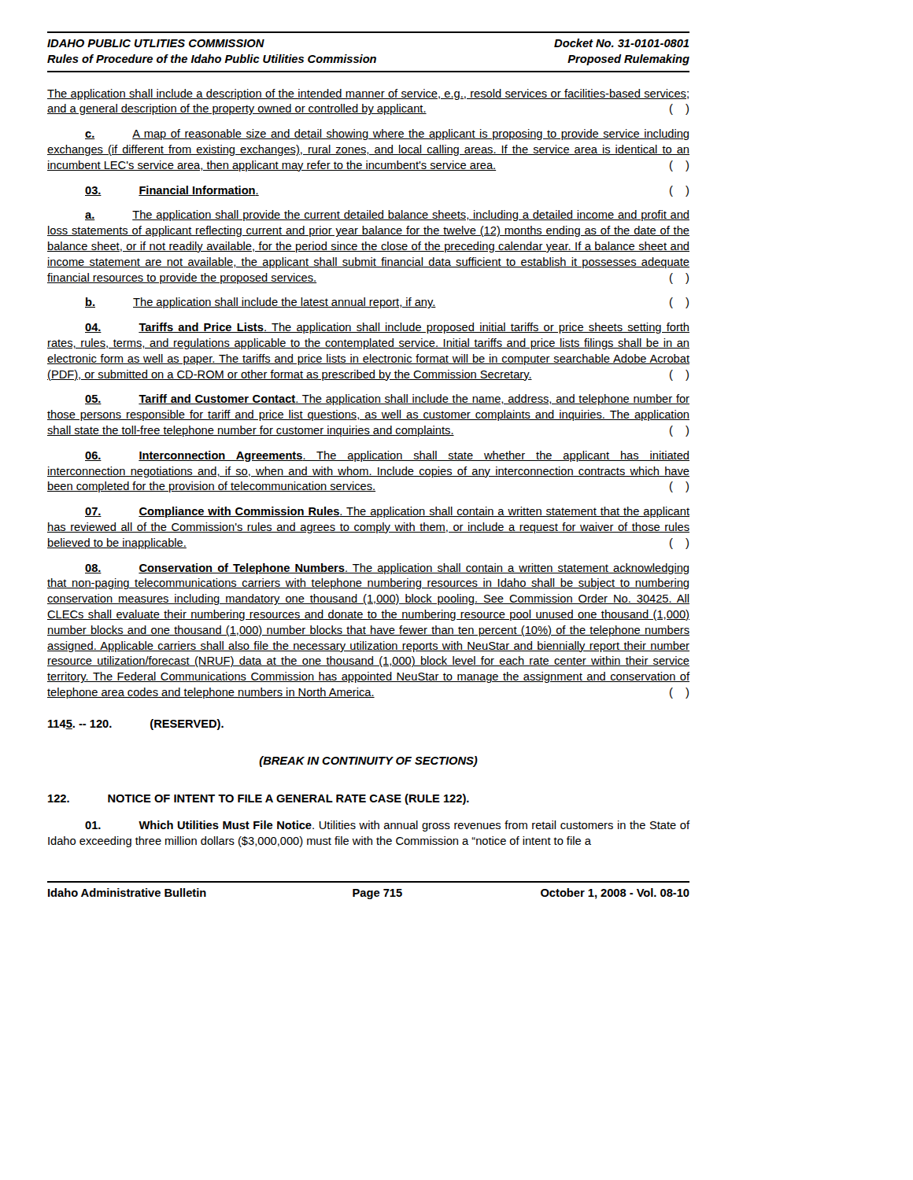| IDAHO PUBLIC UTLITIES COMMISSION | Docket No. 31-0101-0801 |
| Rules of Procedure of the Idaho Public Utilities Commission | Proposed Rulemaking |
The application shall include a description of the intended manner of service, e.g., resold services or facilities-based services; and a general description of the property owned or controlled by applicant.( )
c. A map of reasonable size and detail showing where the applicant is proposing to provide service including exchanges (if different from existing exchanges), rural zones, and local calling areas. If the service area is identical to an incumbent LEC's service area, then applicant may refer to the incumbent's service area.( )
03. Financial Information.( )
a. The application shall provide the current detailed balance sheets, including a detailed income and profit and loss statements of applicant reflecting current and prior year balance for the twelve (12) months ending as of the date of the balance sheet, or if not readily available, for the period since the close of the preceding calendar year. If a balance sheet and income statement are not available, the applicant shall submit financial data sufficient to establish it possesses adequate financial resources to provide the proposed services.( )
b. The application shall include the latest annual report, if any.( )
04. Tariffs and Price Lists. The application shall include proposed initial tariffs or price sheets setting forth rates, rules, terms, and regulations applicable to the contemplated service. Initial tariffs and price lists filings shall be in an electronic form as well as paper. The tariffs and price lists in electronic format will be in computer searchable Adobe Acrobat (PDF), or submitted on a CD-ROM or other format as prescribed by the Commission Secretary.( )
05. Tariff and Customer Contact. The application shall include the name, address, and telephone number for those persons responsible for tariff and price list questions, as well as customer complaints and inquiries. The application shall state the toll-free telephone number for customer inquiries and complaints.( )
06. Interconnection Agreements. The application shall state whether the applicant has initiated interconnection negotiations and, if so, when and with whom. Include copies of any interconnection contracts which have been completed for the provision of telecommunication services.( )
07. Compliance with Commission Rules. The application shall contain a written statement that the applicant has reviewed all of the Commission's rules and agrees to comply with them, or include a request for waiver of those rules believed to be inapplicable.( )
08. Conservation of Telephone Numbers. The application shall contain a written statement acknowledging that non-paging telecommunications carriers with telephone numbering resources in Idaho shall be subject to numbering conservation measures including mandatory one thousand (1,000) block pooling. See Commission Order No. 30425. All CLECs shall evaluate their numbering resources and donate to the numbering resource pool unused one thousand (1,000) number blocks and one thousand (1,000) number blocks that have fewer than ten percent (10%) of the telephone numbers assigned. Applicable carriers shall also file the necessary utilization reports with NeuStar and biennially report their number resource utilization/forecast (NRUF) data at the one thousand (1,000) block level for each rate center within their service territory. The Federal Communications Commission has appointed NeuStar to manage the assignment and conservation of telephone area codes and telephone numbers in North America.( )
1145. -- 120. (RESERVED).
(BREAK IN CONTINUITY OF SECTIONS)
122. NOTICE OF INTENT TO FILE A GENERAL RATE CASE (RULE 122).
01. Which Utilities Must File Notice. Utilities with annual gross revenues from retail customers in the State of Idaho exceeding three million dollars ($3,000,000) must file with the Commission a “notice of intent to file a
| Idaho Administrative Bulletin | Page 715 | October 1, 2008 - Vol. 08-10 |